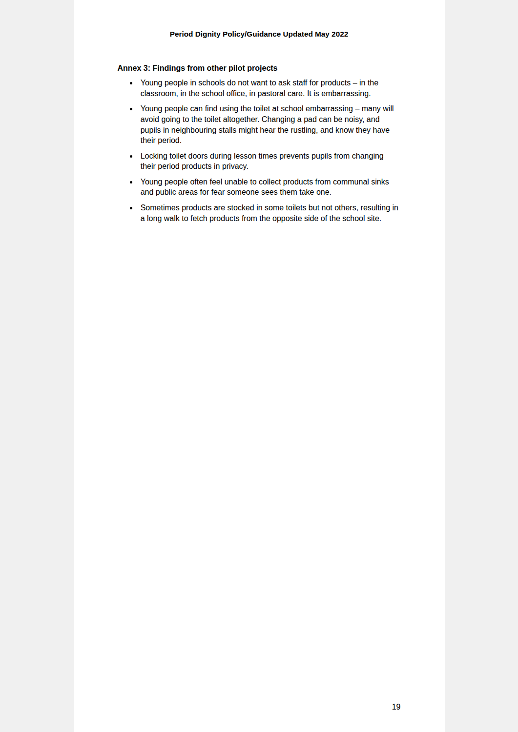Period Dignity Policy/Guidance Updated May 2022
Annex 3: Findings from other pilot projects
Young people in schools do not want to ask staff for products – in the classroom, in the school office, in pastoral care. It is embarrassing.
Young people can find using the toilet at school embarrassing – many will avoid going to the toilet altogether. Changing a pad can be noisy, and pupils in neighbouring stalls might hear the rustling, and know they have their period.
Locking toilet doors during lesson times prevents pupils from changing their period products in privacy.
Young people often feel unable to collect products from communal sinks and public areas for fear someone sees them take one.
Sometimes products are stocked in some toilets but not others, resulting in a long walk to fetch products from the opposite side of the school site.
19